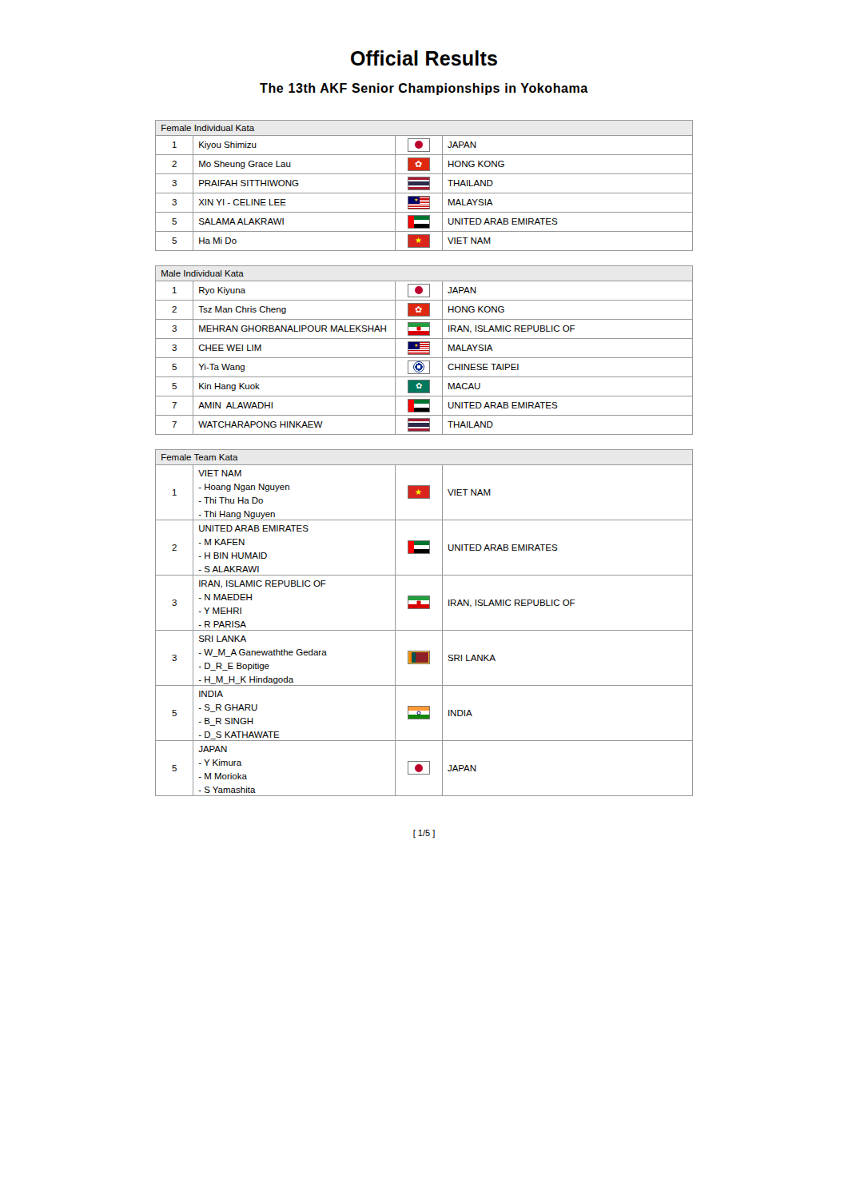Official Results
The 13th AKF Senior Championships in Yokohama
Female Individual Kata
| 1 | Kiyou Shimizu | | JAPAN |
| 2 | Mo Sheung Grace Lau | | HONG KONG |
| 3 | PRAIFAH SITTHIWONG | | THAILAND |
| 3 | XIN YI - CELINE LEE | | MALAYSIA |
| 5 | SALAMA ALAKRAWI | | UNITED ARAB EMIRATES |
| 5 | Ha Mi Do | | VIET NAM |
Male Individual Kata
| 1 | Ryo Kiyuna | | JAPAN |
| 2 | Tsz Man Chris Cheng | | HONG KONG |
| 3 | MEHRAN GHORBANALIPOUR MALEKSHAH | | IRAN, ISLAMIC REPUBLIC OF |
| 3 | CHEE WEI LIM | | MALAYSIA |
| 5 | Yi-Ta Wang | | CHINESE TAIPEI |
| 5 | Kin Hang Kuok | | MACAU |
| 7 | AMIN ALAWADHI | | UNITED ARAB EMIRATES |
| 7 | WATCHARAPONG HINKAEW | | THAILAND |
Female Team Kata
| 1 | VIET NAM - Hoang Ngan Nguyen - Thi Thu Ha Do - Thi Hang Nguyen | | VIET NAM |
| 2 | UNITED ARAB EMIRATES - M KAFEN - H BIN HUMAID - S ALAKRAWI | | UNITED ARAB EMIRATES |
| 3 | IRAN, ISLAMIC REPUBLIC OF - N MAEDEH - Y MEHRI - R PARISA | | IRAN, ISLAMIC REPUBLIC OF |
| 3 | SRI LANKA - W_M_A Ganewaththe Gedara - D_R_E Bopitige - H_M_H_K Hindagoda | | SRI LANKA |
| 5 | INDIA - S_R GHARU - B_R SINGH - D_S KATHAWATE | | INDIA |
| 5 | JAPAN - Y Kimura - M Morioka - S Yamashita | | JAPAN |
[ 1/5 ]